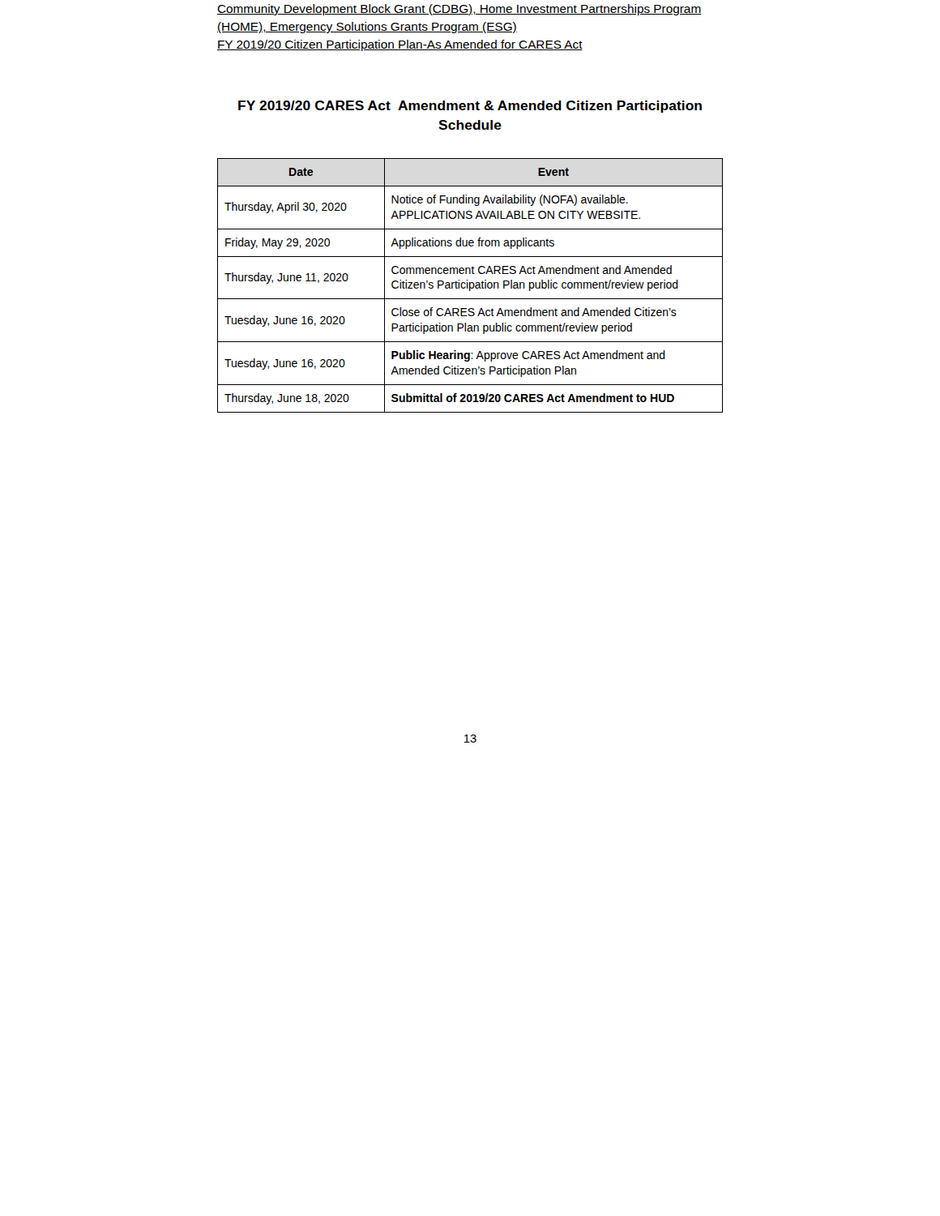Community Development Block Grant (CDBG), Home Investment Partnerships Program (HOME), Emergency Solutions Grants Program (ESG) FY 2019/20 Citizen Participation Plan-As Amended for CARES Act
FY 2019/20 CARES Act Amendment & Amended Citizen Participation Schedule
| Date | Event |
| --- | --- |
| Thursday, April 30, 2020 | Notice of Funding Availability (NOFA) available. APPLICATIONS AVAILABLE ON CITY WEBSITE. |
| Friday, May 29, 2020 | Applications due from applicants |
| Thursday, June 11, 2020 | Commencement CARES Act Amendment and Amended Citizen’s Participation Plan public comment/review period |
| Tuesday, June 16, 2020 | Close of CARES Act Amendment and Amended Citizen’s Participation Plan public comment/review period |
| Tuesday, June 16, 2020 | Public Hearing : Approve CARES Act Amendment and Amended Citizen’s Participation Plan |
| Thursday, June 18, 2020 | Submittal of 2019/20 CARES Act Amendment to HUD |
13